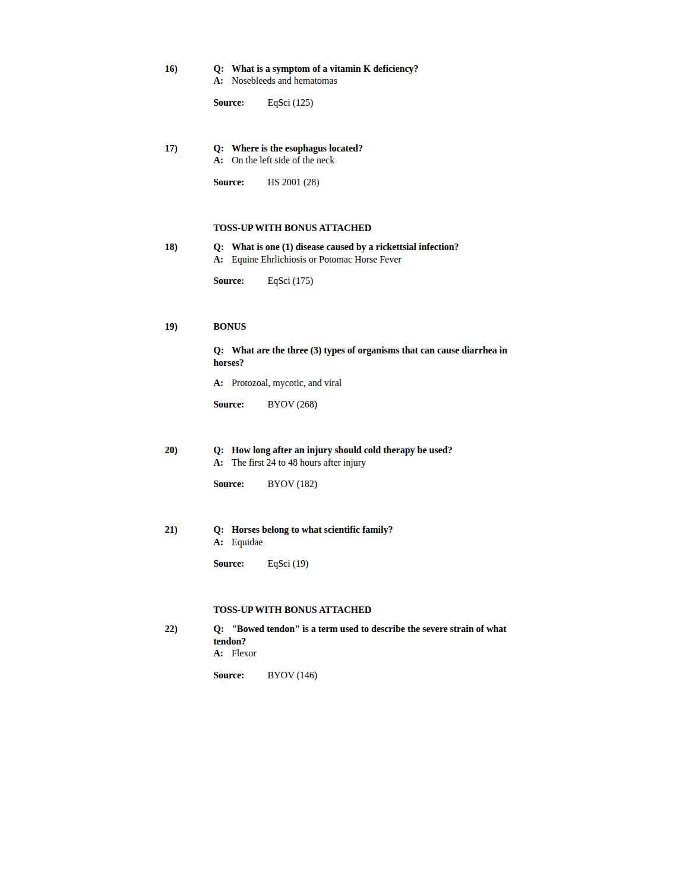16)
Q: What is a symptom of a vitamin K deficiency?
A: Nosebleeds and hematomas
Source: EqSci (125)
17)
Q: Where is the esophagus located?
A: On the left side of the neck
Source: HS 2001 (28)
TOSS-UP WITH BONUS ATTACHED
18)
Q: What is one (1) disease caused by a rickettsial infection?
A: Equine Ehrlichiosis or Potomac Horse Fever
Source: EqSci (175)
19)
BONUS
Q: What are the three (3) types of organisms that can cause diarrhea in horses?
A: Protozoal, mycotic, and viral
Source: BYOV (268)
20)
Q: How long after an injury should cold therapy be used?
A: The first 24 to 48 hours after injury
Source: BYOV (182)
21)
Q: Horses belong to what scientific family?
A: Equidae
Source: EqSci (19)
TOSS-UP WITH BONUS ATTACHED
22)
Q:"Bowed tendon" is a term used to describe the severe strain of what tendon?
A: Flexor
Source: BYOV (146)